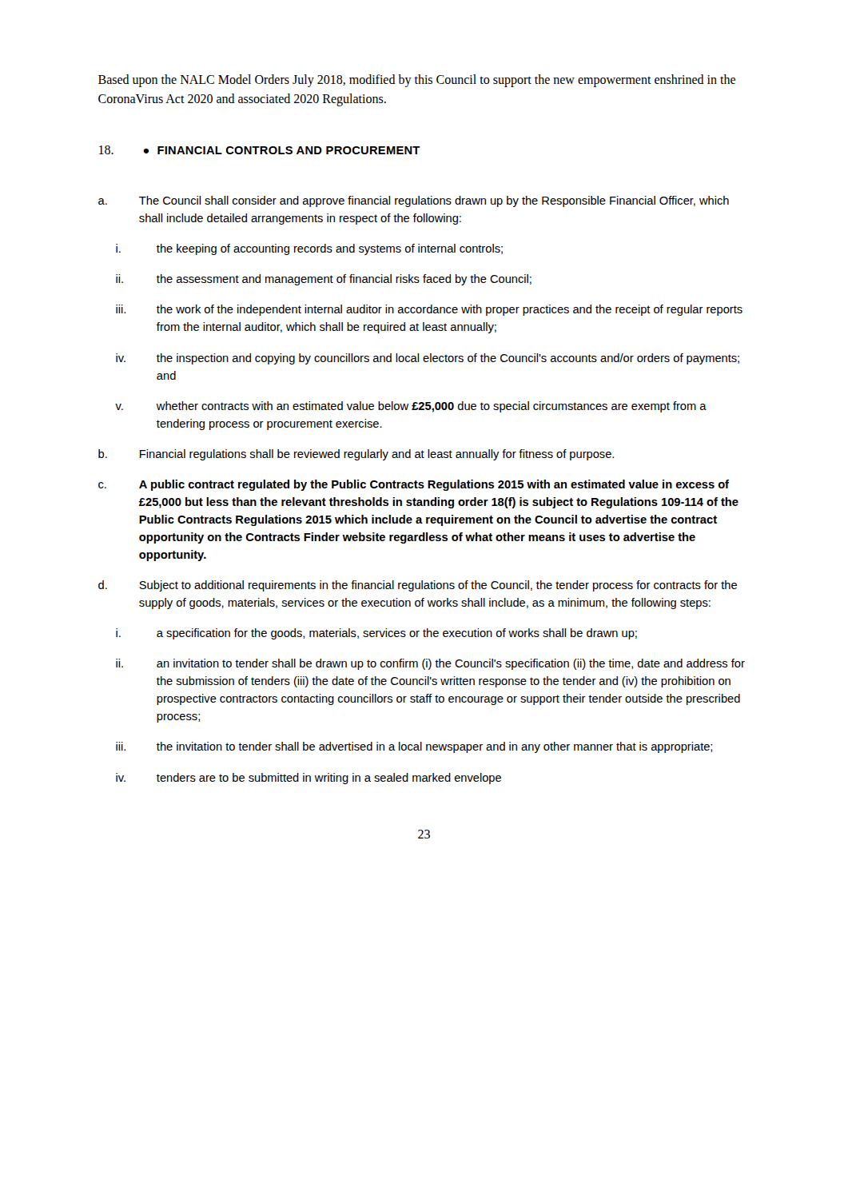Based upon the NALC Model Orders July 2018, modified by this Council to support the new empowerment enshrined in the CoronaVirus Act 2020 and associated 2020 Regulations.
18. ●FINANCIAL CONTROLS AND PROCUREMENT
a. The Council shall consider and approve financial regulations drawn up by the Responsible Financial Officer, which shall include detailed arrangements in respect of the following:
i. the keeping of accounting records and systems of internal controls;
ii. the assessment and management of financial risks faced by the Council;
iii. the work of the independent internal auditor in accordance with proper practices and the receipt of regular reports from the internal auditor, which shall be required at least annually;
iv. the inspection and copying by councillors and local electors of the Council's accounts and/or orders of payments; and
v. whether contracts with an estimated value below £25,000 due to special circumstances are exempt from a tendering process or procurement exercise.
b. Financial regulations shall be reviewed regularly and at least annually for fitness of purpose.
c. A public contract regulated by the Public Contracts Regulations 2015 with an estimated value in excess of £25,000 but less than the relevant thresholds in standing order 18(f) is subject to Regulations 109-114 of the Public Contracts Regulations 2015 which include a requirement on the Council to advertise the contract opportunity on the Contracts Finder website regardless of what other means it uses to advertise the opportunity.
d. Subject to additional requirements in the financial regulations of the Council, the tender process for contracts for the supply of goods, materials, services or the execution of works shall include, as a minimum, the following steps:
i. a specification for the goods, materials, services or the execution of works shall be drawn up;
ii. an invitation to tender shall be drawn up to confirm (i) the Council's specification (ii) the time, date and address for the submission of tenders (iii) the date of the Council's written response to the tender and (iv) the prohibition on prospective contractors contacting councillors or staff to encourage or support their tender outside the prescribed process;
iii. the invitation to tender shall be advertised in a local newspaper and in any other manner that is appropriate;
iv. tenders are to be submitted in writing in a sealed marked envelope
23